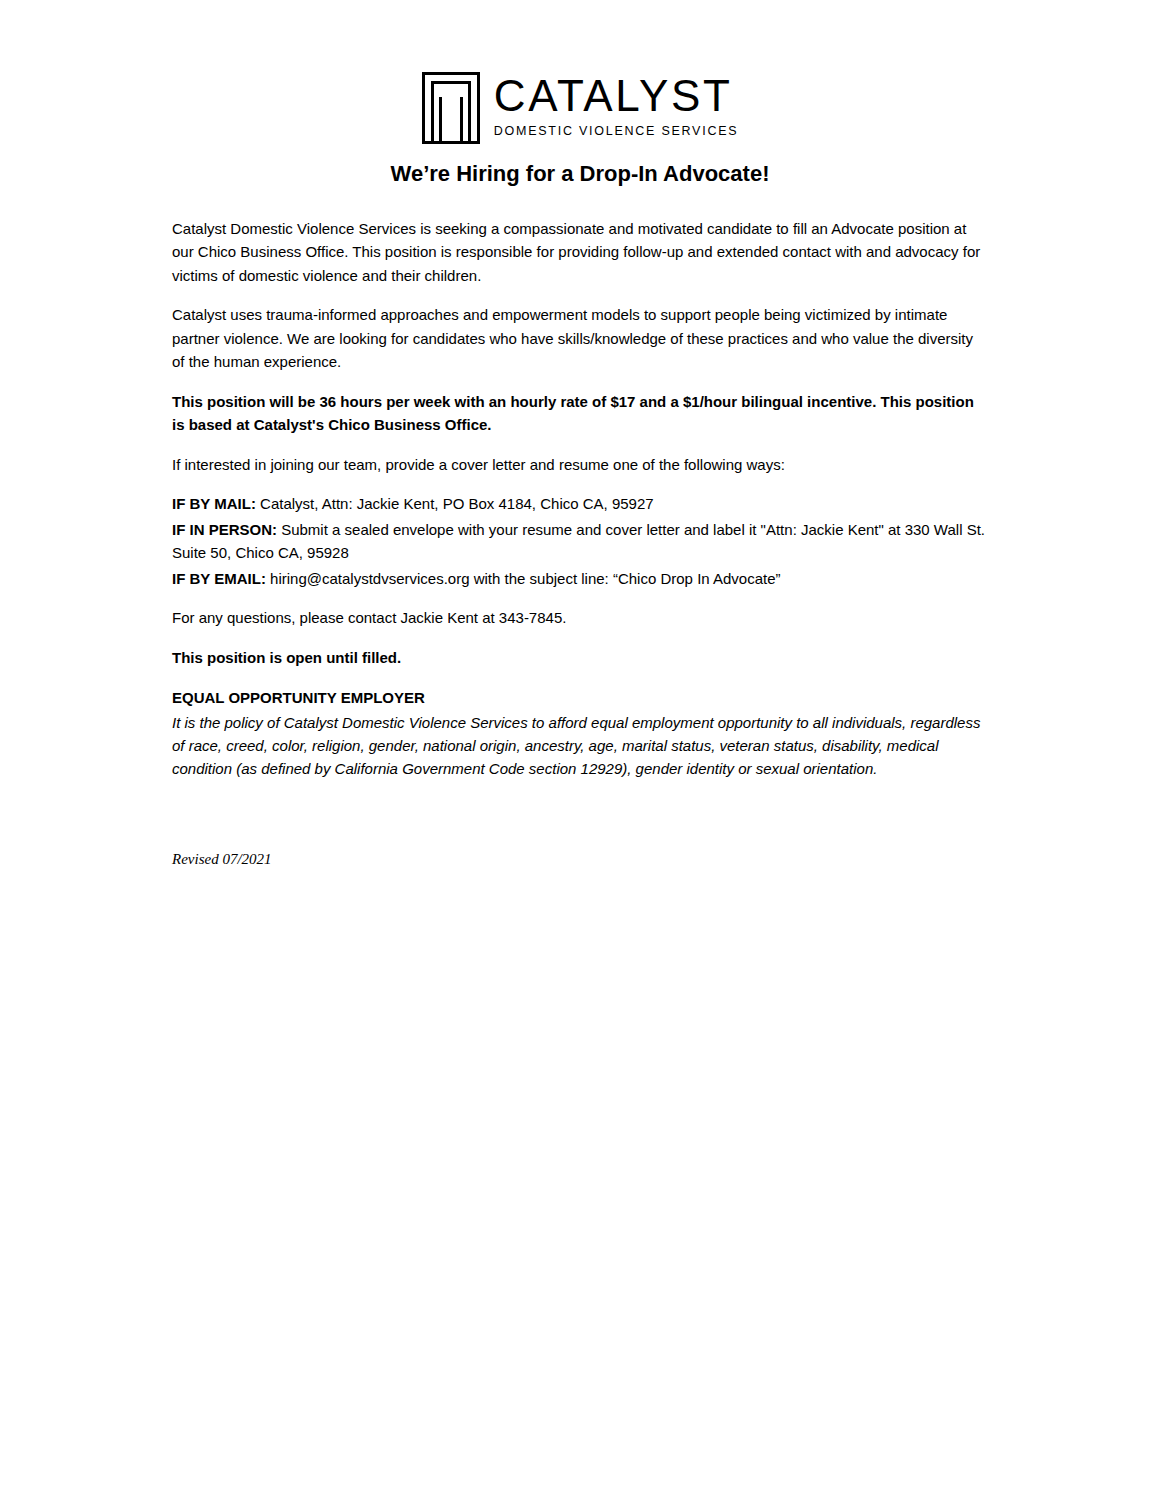CATALYST
DOMESTIC VIOLENCE SERVICES
We’re Hiring for a Drop-In Advocate!
Catalyst Domestic Violence Services is seeking a compassionate and motivated candidate to fill an Advocate position at our Chico Business Office. This position is responsible for providing follow-up and extended contact with and advocacy for victims of domestic violence and their children.
Catalyst uses trauma-informed approaches and empowerment models to support people being victimized by intimate partner violence. We are looking for candidates who have skills/knowledge of these practices and who value the diversity of the human experience.
This position will be 36 hours per week with an hourly rate of $17 and a $1/hour bilingual incentive. This position is based at Catalyst's Chico Business Office.
If interested in joining our team, provide a cover letter and resume one of the following ways:
IF BY MAIL: Catalyst, Attn: Jackie Kent, PO Box 4184, Chico CA, 95927
IF IN PERSON: Submit a sealed envelope with your resume and cover letter and label it "Attn: Jackie Kent" at 330 Wall St. Suite 50, Chico CA, 95928
IF BY EMAIL: hiring@catalystdvservices.org with the subject line: “Chico Drop In Advocate”
For any questions, please contact Jackie Kent at 343-7845.
This position is open until filled.
EQUAL OPPORTUNITY EMPLOYER
It is the policy of Catalyst Domestic Violence Services to afford equal employment opportunity to all individuals, regardless of race, creed, color, religion, gender, national origin, ancestry, age, marital status, veteran status, disability, medical condition (as defined by California Government Code section 12929), gender identity or sexual orientation.
Revised 07/2021